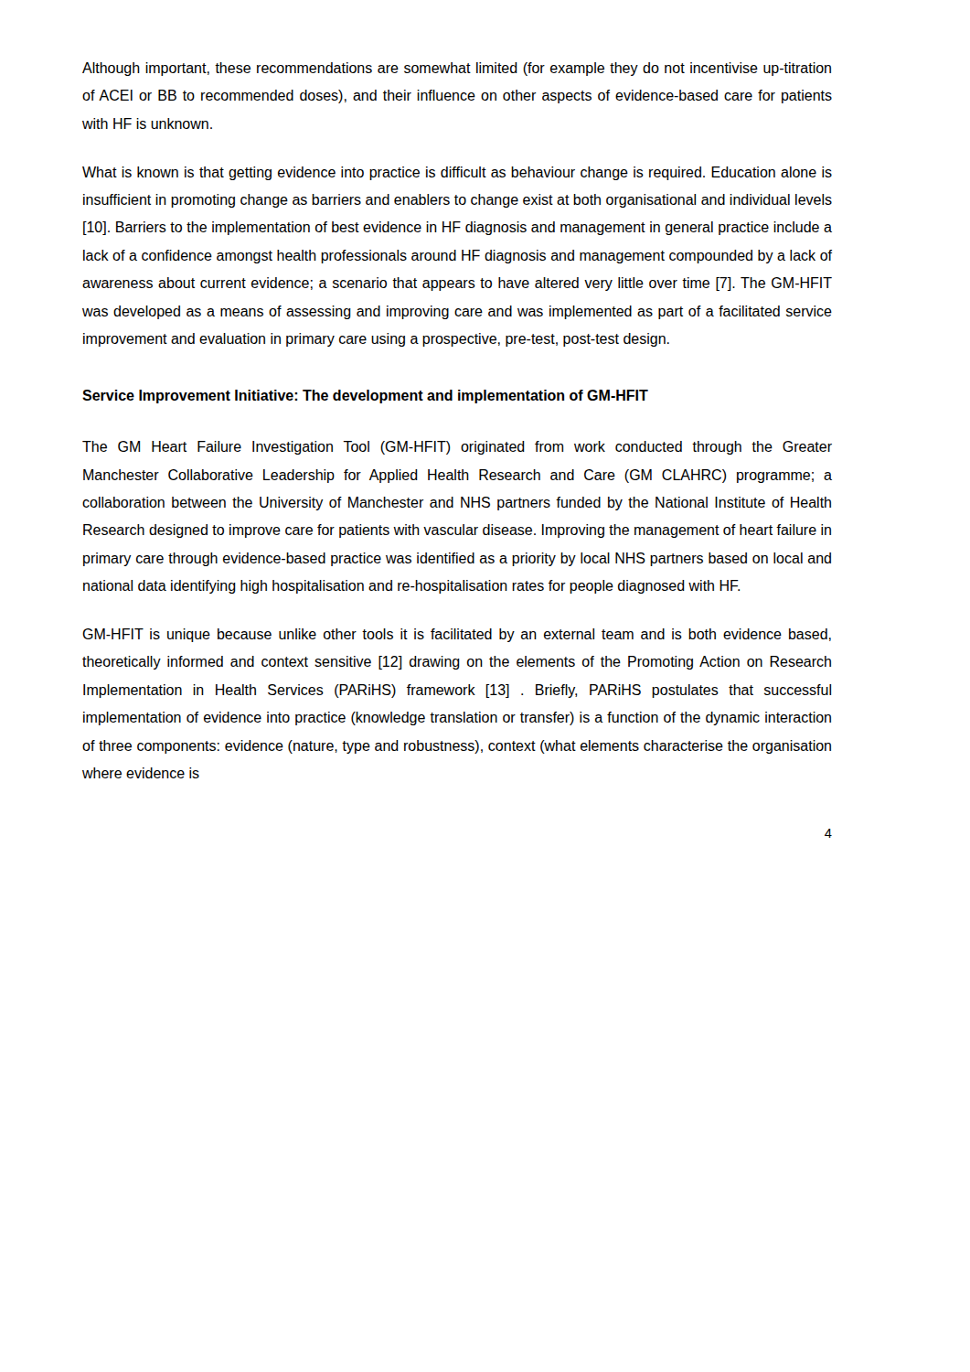Although important, these recommendations are somewhat limited (for example they do not incentivise up-titration of ACEI or BB to recommended doses), and their influence on other aspects of evidence-based care for patients with HF is unknown.
What is known is that getting evidence into practice is difficult as behaviour change is required. Education alone is insufficient in promoting change as barriers and enablers to change exist at both organisational and individual levels [10]. Barriers to the implementation of best evidence in HF diagnosis and management in general practice include a lack of a confidence amongst health professionals around HF diagnosis and management compounded by a lack of awareness about current evidence; a scenario that appears to have altered very little over time [7]. The GM-HFIT was developed as a means of assessing and improving care and was implemented as part of a facilitated service improvement and evaluation in primary care using a prospective, pre-test, post-test design.
Service Improvement Initiative: The development and implementation of GM-HFIT
The GM Heart Failure Investigation Tool (GM-HFIT) originated from work conducted through the Greater Manchester Collaborative Leadership for Applied Health Research and Care (GM CLAHRC) programme; a collaboration between the University of Manchester and NHS partners funded by the National Institute of Health Research designed to improve care for patients with vascular disease. Improving the management of heart failure in primary care through evidence-based practice was identified as a priority by local NHS partners based on local and national data identifying high hospitalisation and re-hospitalisation rates for people diagnosed with HF.
GM-HFIT is unique because unlike other tools it is facilitated by an external team and is both evidence based, theoretically informed and context sensitive [12] drawing on the elements of the Promoting Action on Research Implementation in Health Services (PARiHS) framework [13] . Briefly, PARiHS postulates that successful implementation of evidence into practice (knowledge translation or transfer) is a function of the dynamic interaction of three components: evidence (nature, type and robustness), context (what elements characterise the organisation where evidence is
4